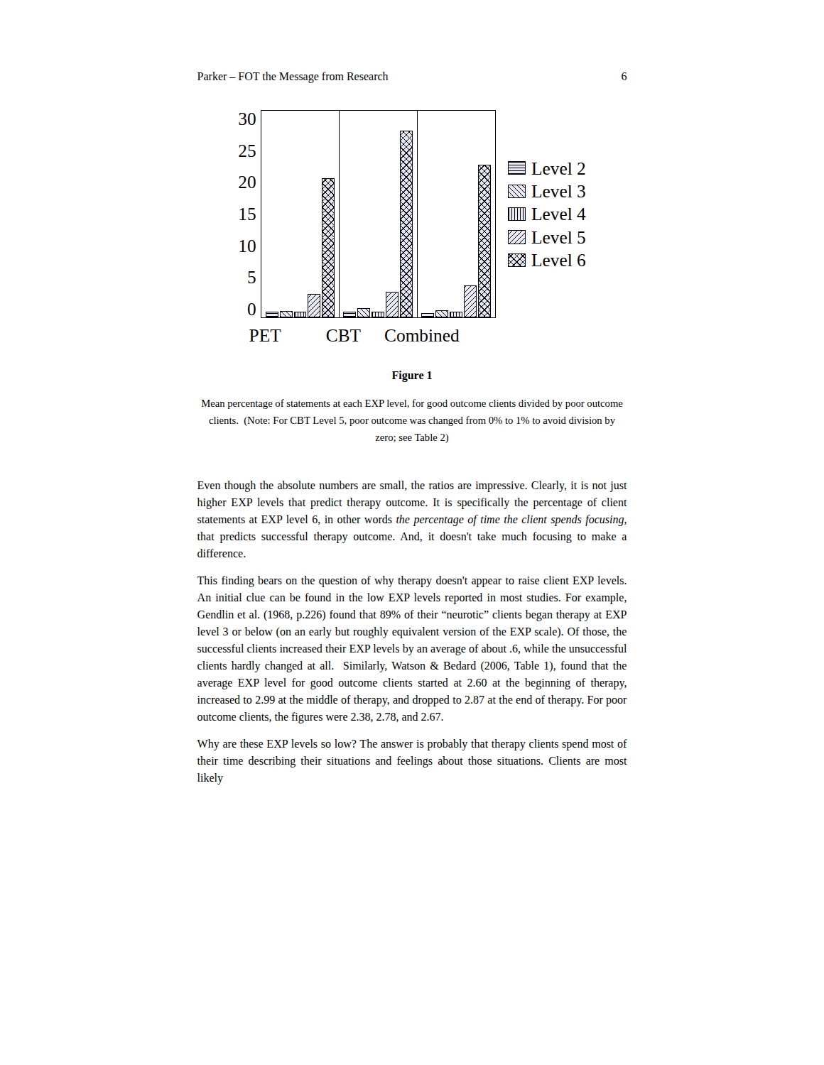Parker – FOT the Message from Research 6
30 25 20 15 10 5 0
Level 2
Level 3
Level 4
Level 5
Level 6
PET CBT Combined
Figure 1 Mean percentage of statements at each EXP level, for good outcome clients divided by poor outcome clients. (Note: For CBT Level 5, poor outcome was changed from 0% to 1% to avoid division by zero; see Table 2)
Even though the absolute numbers are small, the ratios are impressive. Clearly, it is not just higher EXP levels that predict therapy outcome. It is specifically the percentage of client statements at EXP level 6, in other words the percentage of time the client spends focusing, that predicts successful therapy outcome. And, it doesn't take much focusing to make a difference.
This finding bears on the question of why therapy doesn't appear to raise client EXP levels. An initial clue can be found in the low EXP levels reported in most studies. For example, Gendlin et al. (1968, p.226) found that 89% of their “neurotic” clients began therapy at EXP level 3 or below (on an early but roughly equivalent version of the EXP scale). Of those, the successful clients increased their EXP levels by an average of about .6, while the unsuccessful clients hardly changed at all. Similarly, Watson & Bedard (2006, Table 1), found that the average EXP level for good outcome clients started at 2.60 at the beginning of therapy, increased to 2.99 at the middle of therapy, and dropped to 2.87 at the end of therapy. For poor outcome clients, the figures were 2.38, 2.78, and 2.67.
Why are these EXP levels so low? The answer is probably that therapy clients spend most of their time describing their situations and feelings about those situations. Clients are most likely